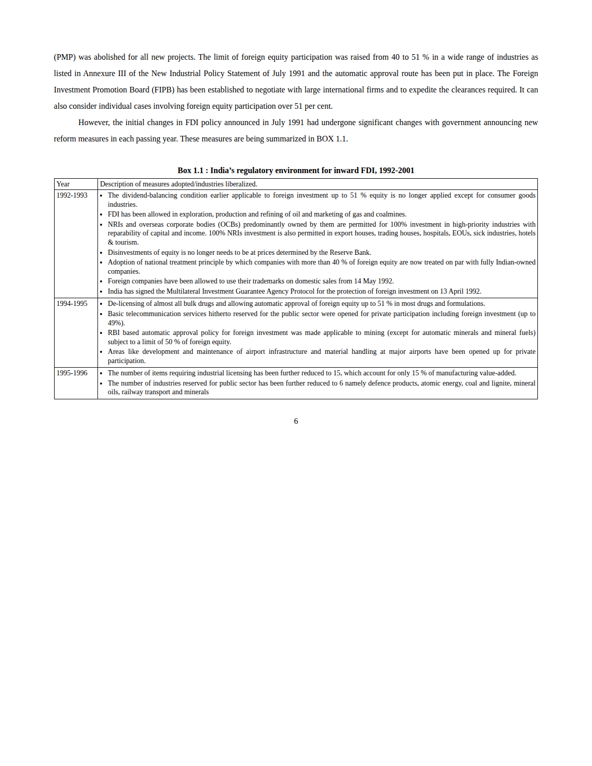(PMP) was abolished for all new projects. The limit of foreign equity participation was raised from 40 to 51 % in a wide range of industries as listed in Annexure III of the New Industrial Policy Statement of July 1991 and the automatic approval route has been put in place. The Foreign Investment Promotion Board (FIPB) has been established to negotiate with large international firms and to expedite the clearances required. It can also consider individual cases involving foreign equity participation over 51 per cent.
However, the initial changes in FDI policy announced in July 1991 had undergone significant changes with government announcing new reform measures in each passing year. These measures are being summarized in BOX 1.1.
Box 1.1 : India’s regulatory environment for inward FDI, 1992-2001
| Year | Description of measures adopted/industries liberalized. |
| --- | --- |
| 1992-1993 | The dividend-balancing condition earlier applicable to foreign investment up to 51 % equity is no longer applied except for consumer goods industries. FDI has been allowed in exploration, production and refining of oil and marketing of gas and coalmines. NRIs and overseas corporate bodies (OCBs) predominantly owned by them are permitted for 100% investment in high-priority industries with reparability of capital and income. 100% NRIs investment is also permitted in export houses, trading houses, hospitals, EOUs, sick industries, hotels & tourism. Disinvestments of equity is no longer needs to be at prices determined by the Reserve Bank. Adoption of national treatment principle by which companies with more than 40 % of foreign equity are now treated on par with fully Indian-owned companies. Foreign companies have been allowed to use their trademarks on domestic sales from 14 May 1992. India has signed the Multilateral Investment Guarantee Agency Protocol for the protection of foreign investment on 13 April 1992. |
| 1994-1995 | De-licensing of almost all bulk drugs and allowing automatic approval of foreign equity up to 51 % in most drugs and formulations. Basic telecommunication services hitherto reserved for the public sector were opened for private participation including foreign investment (up to 49%). RBI based automatic approval policy for foreign investment was made applicable to mining (except for automatic minerals and mineral fuels) subject to a limit of 50 % of foreign equity. Areas like development and maintenance of airport infrastructure and material handling at major airports have been opened up for private participation. |
| 1995-1996 | The number of items requiring industrial licensing has been further reduced to 15, which account for only 15 % of manufacturing value-added. The number of industries reserved for public sector has been further reduced to 6 namely defence products, atomic energy, coal and lignite, mineral oils, railway transport and minerals |
6